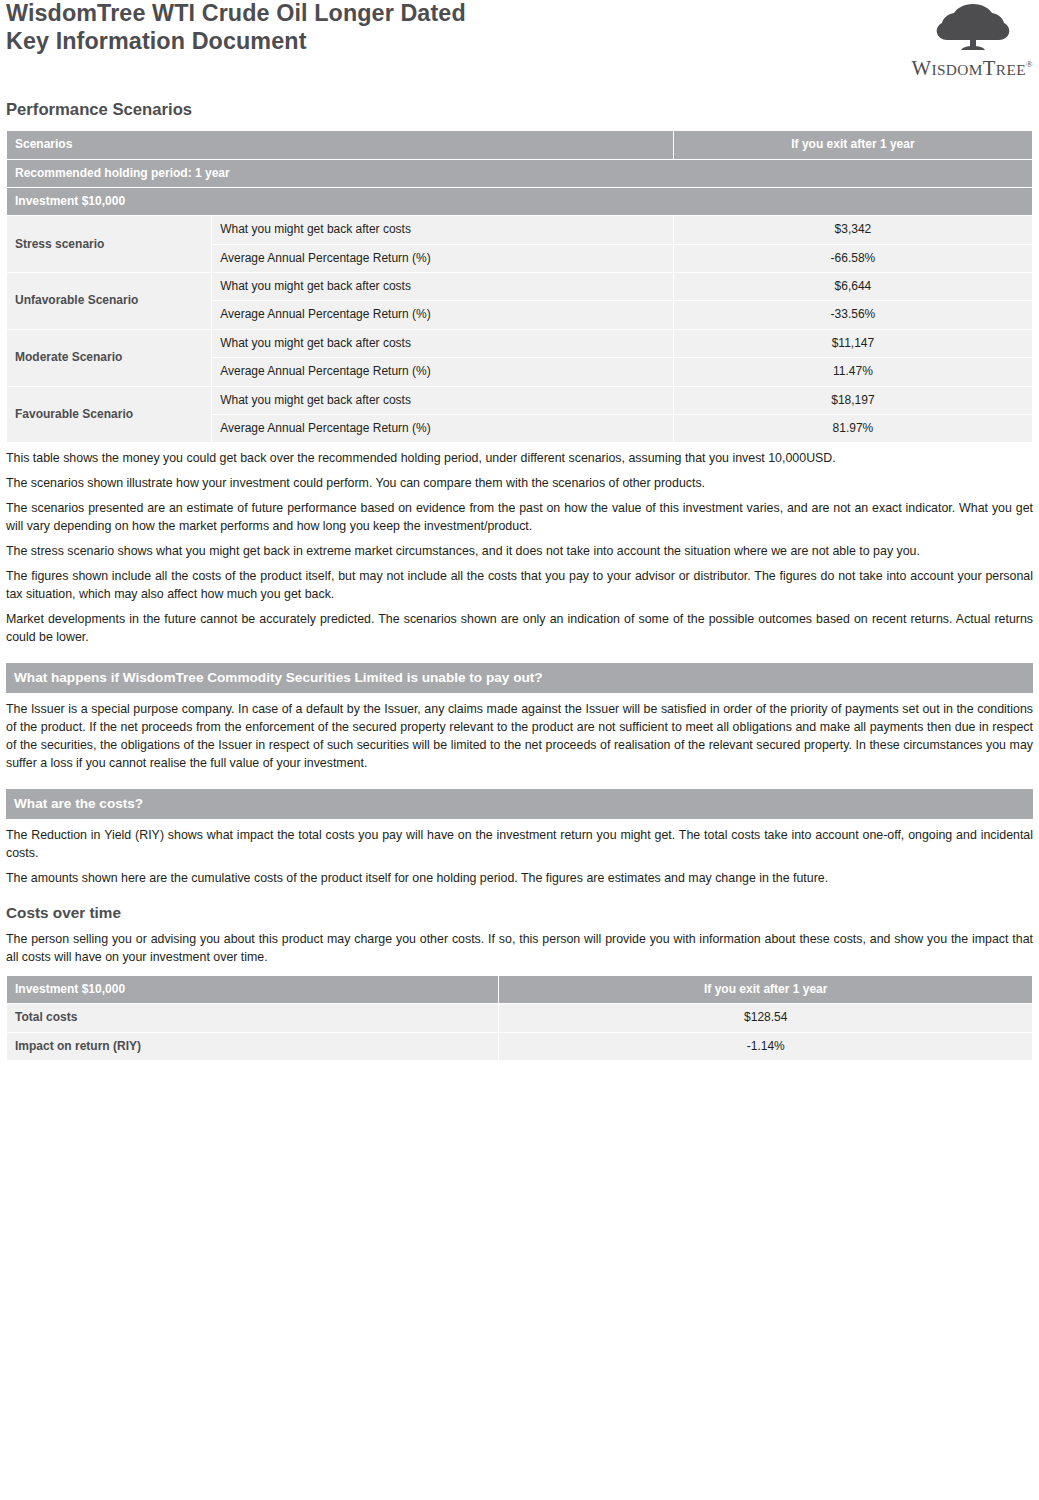WisdomTree WTI Crude Oil Longer Dated
Key Information Document
WISDOMTREE®
Performance Scenarios
| Recommended holding period: 1 year |
| Investment $10,000 |
| Scenarios | If you exit after 1 year |
| Stress scenario | What you might get back after costs | $3,342 |
| Average Annual Percentage Return (%) | -66.58% |
| Unfavorable Scenario | What you might get back after costs | $6,644 |
| Average Annual Percentage Return (%) | -33.56% |
| Moderate Scenario | What you might get back after costs | $11,147 |
| Average Annual Percentage Return (%) | 11.47% |
| Favourable Scenario | What you might get back after costs | $18,197 |
| Average Annual Percentage Return (%) | 81.97% |
This table shows the money you could get back over the recommended holding period, under different scenarios, assuming that you invest 10,000USD.
The scenarios shown illustrate how your investment could perform. You can compare them with the scenarios of other products.
The scenarios presented are an estimate of future performance based on evidence from the past on how the value of this investment varies, and are not an exact indicator. What you get will vary depending on how the market performs and how long you keep the investment/product.
The stress scenario shows what you might get back in extreme market circumstances, and it does not take into account the situation where we are not able to pay you.
The figures shown include all the costs of the product itself, but may not include all the costs that you pay to your advisor or distributor. The figures do not take into account your personal tax situation, which may also affect how much you get back.
Market developments in the future cannot be accurately predicted. The scenarios shown are only an indication of some of the possible outcomes based on recent returns. Actual returns could be lower.
What happens if WisdomTree Commodity Securities Limited is unable to pay out?
The Issuer is a special purpose company. In case of a default by the Issuer, any claims made against the Issuer will be satisfied in order of the priority of payments set out in the conditions of the product. If the net proceeds from the enforcement of the secured property relevant to the product are not sufficient to meet all obligations and make all payments then due in respect of the securities, the obligations of the Issuer in respect of such securities will be limited to the net proceeds of realisation of the relevant secured property. In these circumstances you may suffer a loss if you cannot realise the full value of your investment.
What are the costs?
The Reduction in Yield (RIY) shows what impact the total costs you pay will have on the investment return you might get. The total costs take into account one-off, ongoing and incidental costs.
The amounts shown here are the cumulative costs of the product itself for one holding period. The figures are estimates and may change in the future.
Costs over time
The person selling you or advising you about this product may charge you other costs. If so, this person will provide you with information about these costs, and show you the impact that all costs will have on your investment over time.
| Investment $10,000 | If you exit after 1 year |
| --- | --- |
| Total costs | $128.54 |
| Impact on return (RIY) | -1.14% |